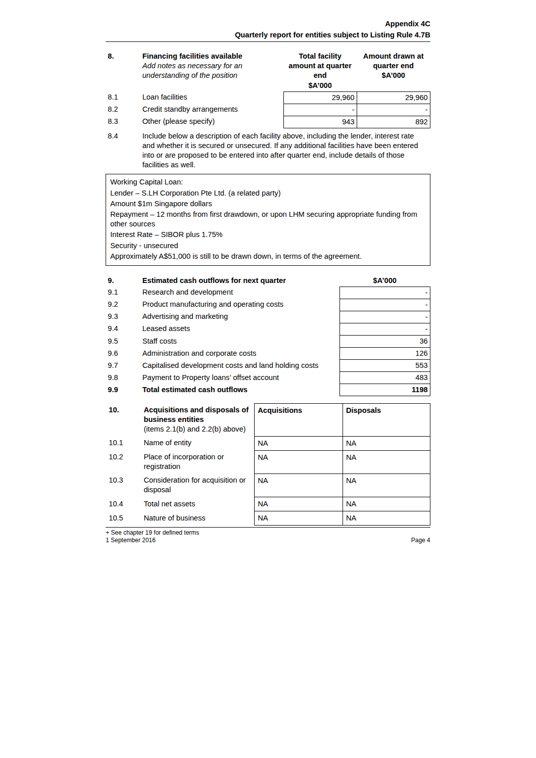Appendix 4C
Quarterly report for entities subject to Listing Rule 4.7B
| 8. | Financing facilities available Add notes as necessary for an understanding of the position | Total facility amount at quarter end $A’000 | Amount drawn at quarter end $A’000 |
| 8.1 | Loan facilities | 29,960 | 29,960 |
| 8.2 | Credit standby arrangements | - | - |
| 8.3 | Other (please specify) | 943 | 892 |
| 8.4 | Include below a description of each facility above, including the lender, interest rate and whether it is secured or unsecured. If any additional facilities have been entered into or are proposed to be entered into after quarter end, include details of those facilities as well. |
Working Capital Loan:
Lender – S.LH Corporation Pte Ltd. (a related party)
Amount $1m Singapore dollars
Repayment – 12 months from first drawdown, or upon LHM securing appropriate funding from other sources
Interest Rate – SIBOR plus 1.75%
Security - unsecured
Approximately A$51,000 is still to be drawn down, in terms of the agreement.
| 9. | Estimated cash outflows for next quarter | $A’000 |
| 9.1 | Research and development | - |
| 9.2 | Product manufacturing and operating costs | - |
| 9.3 | Advertising and marketing | - |
| 9.4 | Leased assets | - |
| 9.5 | Staff costs | 36 |
| 9.6 | Administration and corporate costs | 126 |
| 9.7 | Capitalised development costs and land holding costs | 553 |
| 9.8 | Payment to Property loans’ offset account | 483 |
| 9.9 | Total estimated cash outflows | 1198 |
| 10. | Acquisitions and disposals of business entities (items 2.1(b) and 2.2(b) above) | Acquisitions | Disposals |
| 10.1 | Name of entity | NA | NA |
| 10.2 | Place of incorporation or registration | NA | NA |
| 10.3 | Consideration for acquisition or disposal | NA | NA |
| 10.4 | Total net assets | NA | NA |
| 10.5 | Nature of business | NA | NA |
+ See chapter 19 for defined terms
1 September 2016 Page 4